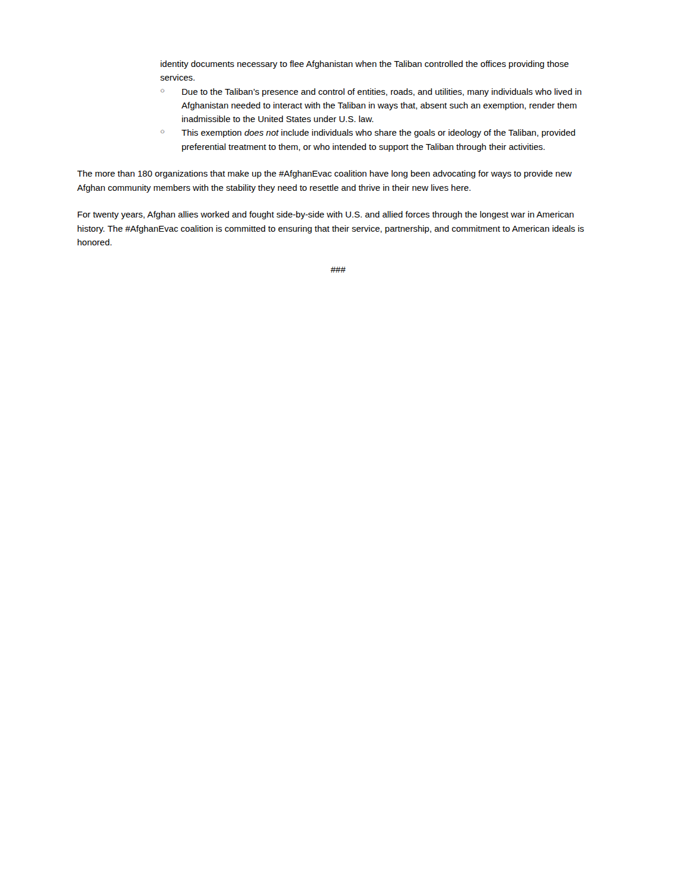identity documents necessary to flee Afghanistan when the Taliban controlled the offices providing those services.
Due to the Taliban’s presence and control of entities, roads, and utilities, many individuals who lived in Afghanistan needed to interact with the Taliban in ways that, absent such an exemption, render them inadmissible to the United States under U.S. law.
This exemption does not include individuals who share the goals or ideology of the Taliban, provided preferential treatment to them, or who intended to support the Taliban through their activities.
The more than 180 organizations that make up the #AfghanEvac coalition have long been advocating for ways to provide new Afghan community members with the stability they need to resettle and thrive in their new lives here.
For twenty years, Afghan allies worked and fought side-by-side with U.S. and allied forces through the longest war in American history. The #AfghanEvac coalition is committed to ensuring that their service, partnership, and commitment to American ideals is honored.
###